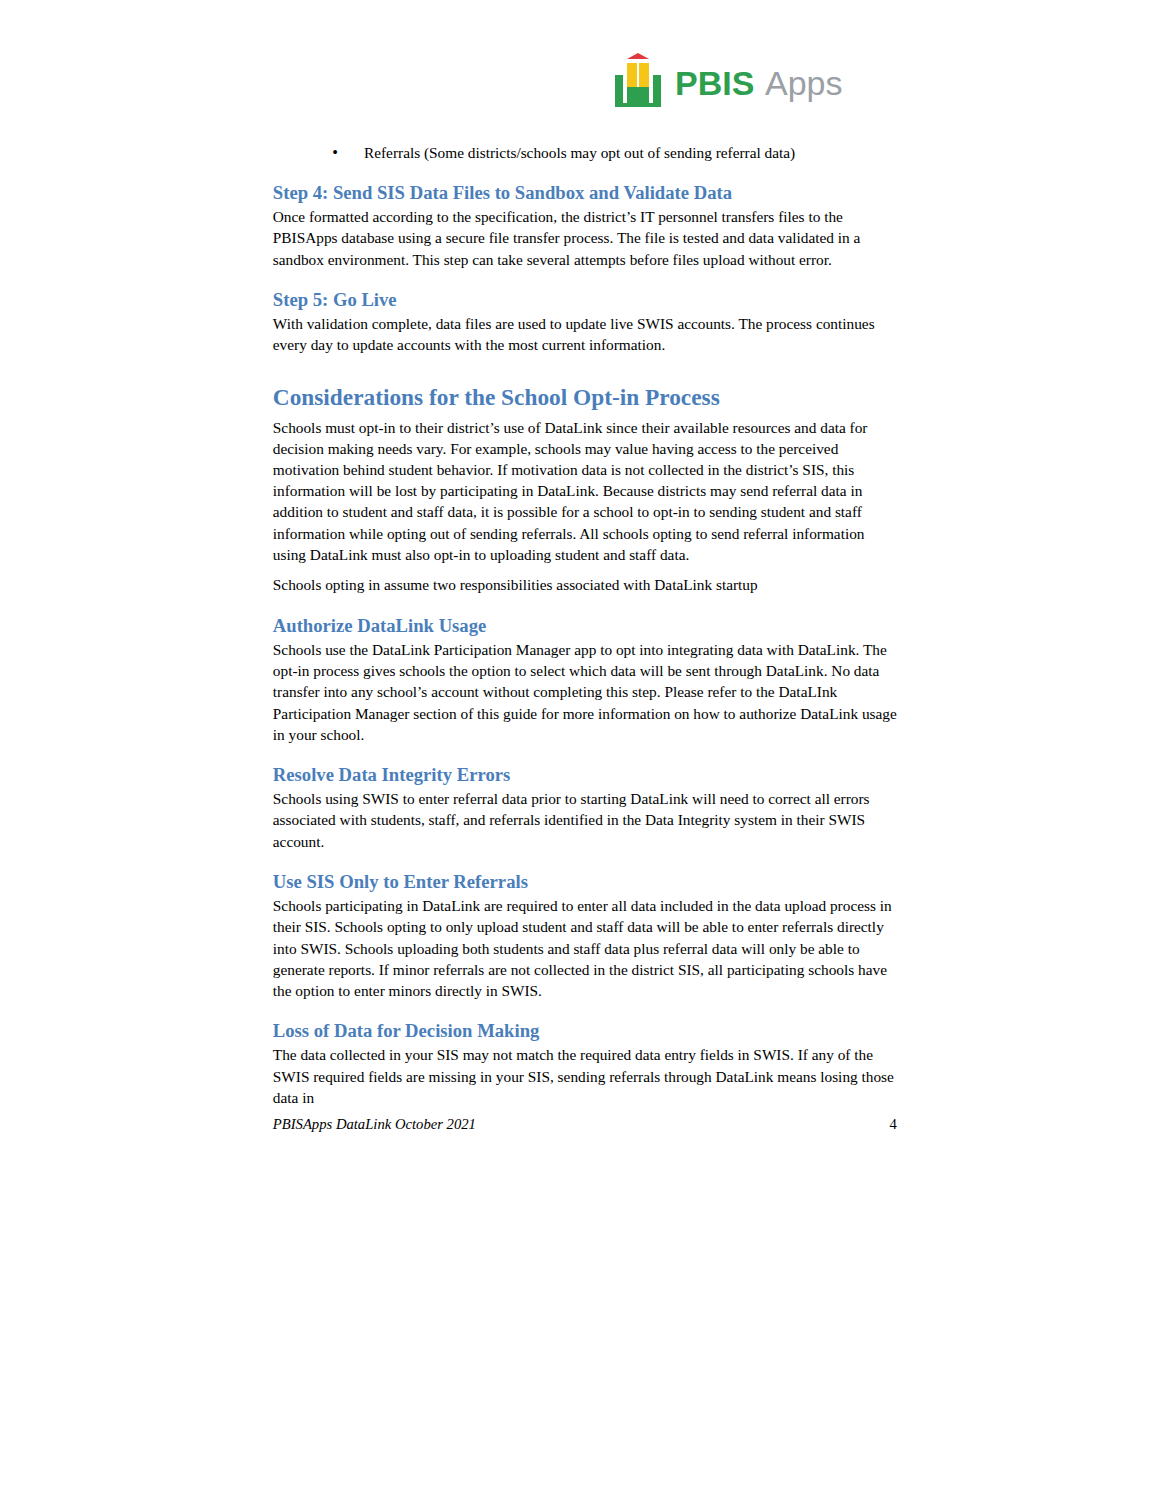PBIS Apps
Referrals (Some districts/schools may opt out of sending referral data)
Step 4: Send SIS Data Files to Sandbox and Validate Data
Once formatted according to the specification, the district’s IT personnel transfers files to the PBISApps database using a secure file transfer process. The file is tested and data validated in a sandbox environment. This step can take several attempts before files upload without error.
Step 5: Go Live
With validation complete, data files are used to update live SWIS accounts. The process continues every day to update accounts with the most current information.
Considerations for the School Opt-in Process
Schools must opt-in to their district’s use of DataLink since their available resources and data for decision making needs vary. For example, schools may value having access to the perceived motivation behind student behavior. If motivation data is not collected in the district’s SIS, this information will be lost by participating in DataLink. Because districts may send referral data in addition to student and staff data, it is possible for a school to opt-in to sending student and staff information while opting out of sending referrals. All schools opting to send referral information using DataLink must also opt-in to uploading student and staff data.
Schools opting in assume two responsibilities associated with DataLink startup
Authorize DataLink Usage
Schools use the DataLink Participation Manager app to opt into integrating data with DataLink. The opt-in process gives schools the option to select which data will be sent through DataLink. No data transfer into any school’s account without completing this step. Please refer to the DataLInk Participation Manager section of this guide for more information on how to authorize DataLink usage in your school.
Resolve Data Integrity Errors
Schools using SWIS to enter referral data prior to starting DataLink will need to correct all errors associated with students, staff, and referrals identified in the Data Integrity system in their SWIS account.
Use SIS Only to Enter Referrals
Schools participating in DataLink are required to enter all data included in the data upload process in their SIS. Schools opting to only upload student and staff data will be able to enter referrals directly into SWIS. Schools uploading both students and staff data plus referral data will only be able to generate reports. If minor referrals are not collected in the district SIS, all participating schools have the option to enter minors directly in SWIS.
Loss of Data for Decision Making
The data collected in your SIS may not match the required data entry fields in SWIS. If any of the SWIS required fields are missing in your SIS, sending referrals through DataLink means losing those data in
PBISApps DataLink October 2021 4